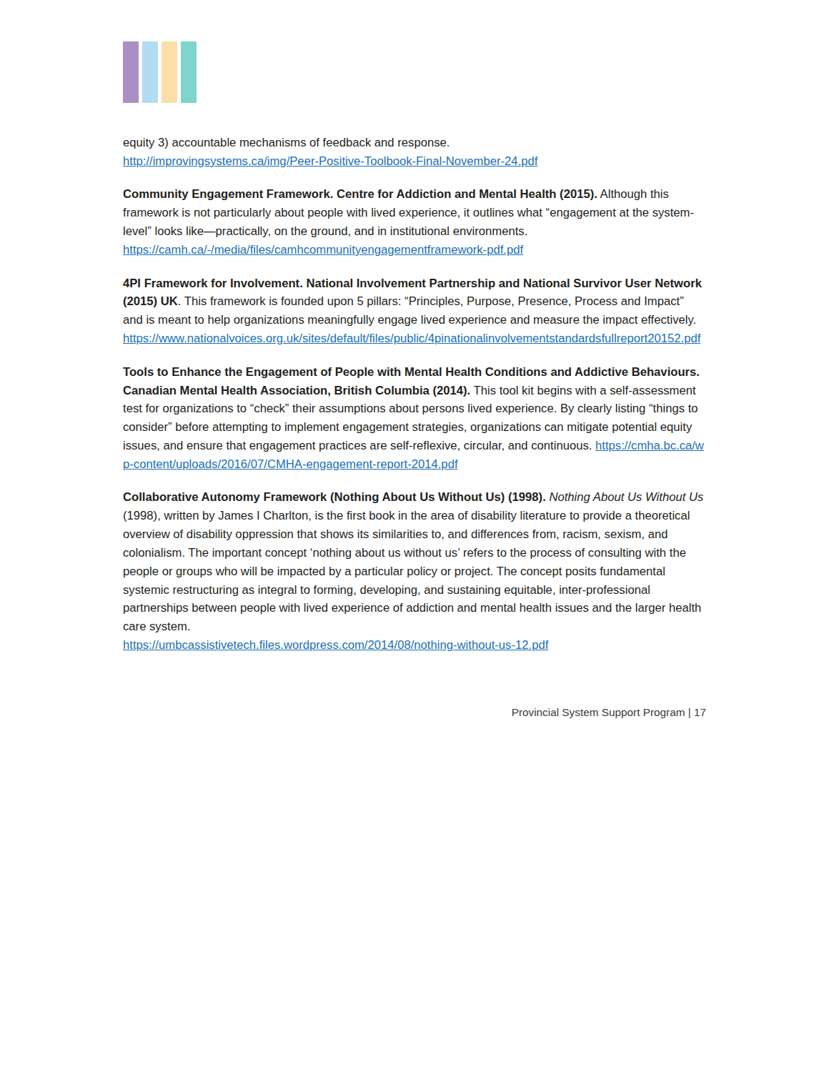equity 3) accountable mechanisms of feedback and response.
http://improvingsystems.ca/img/Peer-Positive-Toolbook-Final-November-24.pdf
Community Engagement Framework. Centre for Addiction and Mental Health (2015). Although this framework is not particularly about people with lived experience, it outlines what “engagement at the system-level” looks like—practically, on the ground, and in institutional environments.
https://camh.ca/-/media/files/camhcommunityengagementframework-pdf.pdf
4PI Framework for Involvement. National Involvement Partnership and National Survivor User Network (2015) UK. This framework is founded upon 5 pillars: “Principles, Purpose, Presence, Process and Impact” and is meant to help organizations meaningfully engage lived experience and measure the impact effectively.
https://www.nationalvoices.org.uk/sites/default/files/public/4pinationalinvolvementstandardsfullreport20152.pdf
Tools to Enhance the Engagement of People with Mental Health Conditions and Addictive Behaviours. Canadian Mental Health Association, British Columbia (2014). This tool kit begins with a self-assessment test for organizations to “check” their assumptions about persons lived experience. By clearly listing “things to consider” before attempting to implement engagement strategies, organizations can mitigate potential equity issues, and ensure that engagement practices are self-reflexive, circular, and continuous. https://cmha.bc.ca/wp-content/uploads/2016/07/CMHA-engagement-report-2014.pdf
Collaborative Autonomy Framework (Nothing About Us Without Us) (1998). Nothing About Us Without Us (1998), written by James I Charlton, is the first book in the area of disability literature to provide a theoretical overview of disability oppression that shows its similarities to, and differences from, racism, sexism, and colonialism. The important concept ‘nothing about us without us’ refers to the process of consulting with the people or groups who will be impacted by a particular policy or project. The concept posits fundamental systemic restructuring as integral to forming, developing, and sustaining equitable, inter-professional partnerships between people with lived experience of addiction and mental health issues and the larger health care system.
https://umbcassistivetech.files.wordpress.com/2014/08/nothing-without-us-12.pdf
Provincial System Support Program | 17